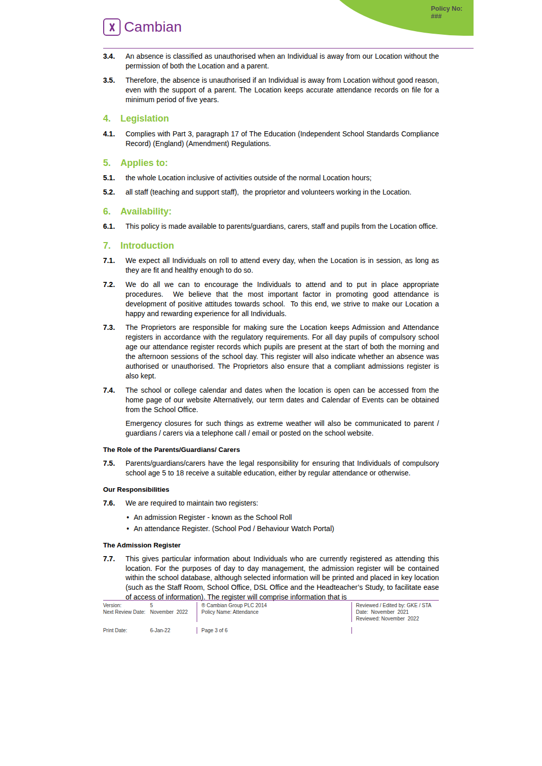Policy No:
###
Cambian
3.4.
An absence is classified as unauthorised when an Individual is away from our Location without the permission of both the Location and a parent.
3.5.
Therefore, the absence is unauthorised if an Individual is away from Location without good reason, even with the support of a parent. The Location keeps accurate attendance records on file for a minimum period of five years.
4. Legislation
4.1.
Complies with Part 3, paragraph 17 of The Education (Independent School Standards Compliance Record) (England) (Amendment) Regulations.
5. Applies to:
5.1.
the whole Location inclusive of activities outside of the normal Location hours;
5.2.
all staff (teaching and support staff), the proprietor and volunteers working in the Location.
6. Availability:
6.1.
This policy is made available to parents/guardians, carers, staff and pupils from the Location office.
7. Introduction
7.1.
We expect all Individuals on roll to attend every day, when the Location is in session, as long as they are fit and healthy enough to do so.
7.2.
We do all we can to encourage the Individuals to attend and to put in place appropriate procedures. We believe that the most important factor in promoting good attendance is development of positive attitudes towards school. To this end, we strive to make our Location a happy and rewarding experience for all Individuals.
7.3.
The Proprietors are responsible for making sure the Location keeps Admission and Attendance registers in accordance with the regulatory requirements. For all day pupils of compulsory school age our attendance register records which pupils are present at the start of both the morning and the afternoon sessions of the school day. This register will also indicate whether an absence was authorised or unauthorised. The Proprietors also ensure that a compliant admissions register is also kept.
7.4.
The school or college calendar and dates when the location is open can be accessed from the home page of our website Alternatively, our term dates and Calendar of Events can be obtained from the School Office.
Emergency closures for such things as extreme weather will also be communicated to parent / guardians / carers via a telephone call / email or posted on the school website.
The Role of the Parents/Guardians/ Carers
7.5.
Parents/guardians/carers have the legal responsibility for ensuring that Individuals of compulsory school age 5 to 18 receive a suitable education, either by regular attendance or otherwise.
Our Responsibilities
7.6.
We are required to maintain two registers:
An admission Register - known as the School Roll
An attendance Register. (School Pod / Behaviour Watch Portal)
The Admission Register
7.7.
This gives particular information about Individuals who are currently registered as attending this location. For the purposes of day to day management, the admission register will be contained within the school database, although selected information will be printed and placed in key location (such as the Staff Room, School Office, DSL Office and the Headteacher’s Study, to facilitate ease of access of information). The register will comprise information that is
| Version: | 5 | ® Cambian Group PLC 2014 | | Reviewed / Edited by: GKE / STA |
| Next Review Date: | November 2022 | Policy Name: Attendance | | Date: November 2021 |
| | | | | Reviewed: November 2022 |
| Print Date: | 6-Jan-22 | Page 3 of 6 | | |